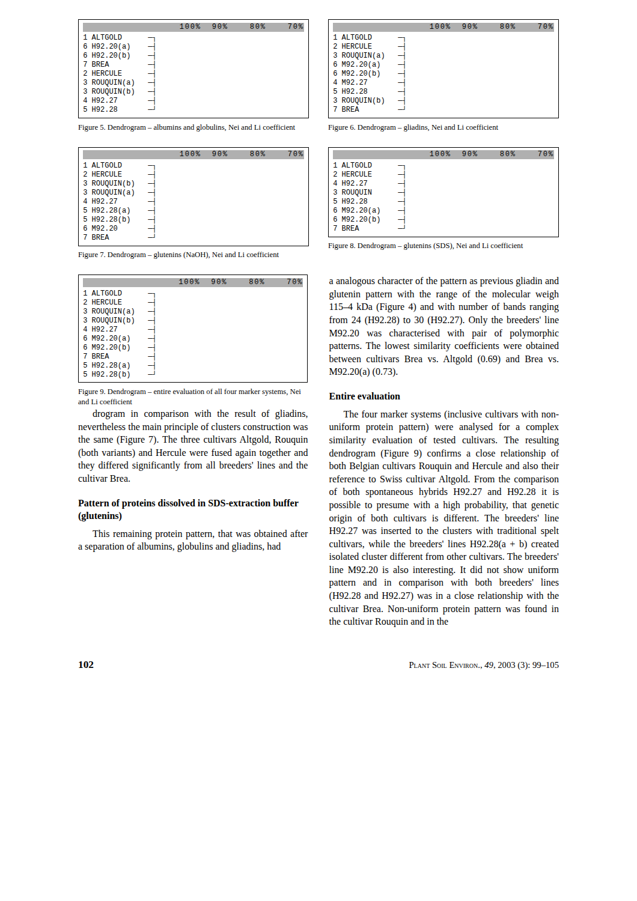100% 90% 80% 70% 1 ALTGOLD ─┐ 6 H92.20(a) ─┤ 6 H92.20(b) ─┤ 7 BREA ─┤ 2 HERCULE ─┤ 3 ROUQUIN(a) ─┤ 3 ROUQUIN(b) ─┤ 4 H92.27 ─┤ 5 H92.28 ─┘
Figure 5. Dendrogram – albumins and globulins, Nei and Li coefficient
100% 90% 80% 70% 1 ALTGOLD ─┐ 2 HERCULE ─┤ 3 ROUQUIN(a) ─┤ 6 M92.20(a) ─┤ 6 M92.20(b) ─┤ 4 M92.27 ─┤ 5 H92.28 ─┤ 3 ROUQUIN(b) ─┤ 7 BREA ─┘
Figure 6. Dendrogram – gliadins, Nei and Li coefficient
100% 90% 80% 70% 1 ALTGOLD ─┐ 2 HERCULE ─┤ 3 ROUQUIN(b) ─┤ 3 ROUQUIN(a) ─┤ 4 H92.27 ─┤ 5 H92.28(a) ─┤ 5 H92.28(b) ─┤ 6 M92.20 ─┤ 7 BREA ─┘
Figure 7. Dendrogram – glutenins (NaOH), Nei and Li coefficient
100% 90% 80% 70% 1 ALTGOLD ─┐ 2 HERCULE ─┤ 4 H92.27 ─┤ 3 ROUQUIN ─┤ 5 H92.28 ─┤ 6 M92.20(a) ─┤ 6 M92.20(b) ─┤ 7 BREA ─┘
Figure 8. Dendrogram – glutenins (SDS), Nei and Li coefficient
100% 90% 80% 70% 1 ALTGOLD ─┐ 2 HERCULE ─┤ 3 ROUQUIN(a) ─┤ 3 ROUQUIN(b) ─┤ 4 H92.27 ─┤ 6 M92.20(a) ─┤ 6 M92.20(b) ─┤ 7 BREA ─┤ 5 H92.28(a) ─┤ 5 H92.28(b) ─┘
Figure 9. Dendrogram – entire evaluation of all four marker systems, Nei and Li coefficient
drogram in comparison with the result of gliadins, nevertheless the main principle of clusters construction was the same (Figure 7). The three cultivars Altgold, Rouquin (both variants) and Hercule were fused again together and they differed significantly from all breeders' lines and the cultivar Brea.
Pattern of proteins dissolved in SDS-extraction buffer (glutenins)
This remaining protein pattern, that was obtained after a separation of albumins, globulins and gliadins, had
a analogous character of the pattern as previous gliadin and glutenin pattern with the range of the molecular weigh 115–4 kDa (Figure 4) and with number of bands ranging from 24 (H92.28) to 30 (H92.27). Only the breeders' line M92.20 was characterised with pair of polymorphic patterns. The lowest similarity coefficients were obtained between cultivars Brea vs. Altgold (0.69) and Brea vs. M92.20(a) (0.73).
Entire evaluation
The four marker systems (inclusive cultivars with non-uniform protein pattern) were analysed for a complex similarity evaluation of tested cultivars. The resulting dendrogram (Figure 9) confirms a close relationship of both Belgian cultivars Rouquin and Hercule and also their reference to Swiss cultivar Altgold. From the comparison of both spontaneous hybrids H92.27 and H92.28 it is possible to presume with a high probability, that genetic origin of both cultivars is different. The breeders' line H92.27 was inserted to the clusters with traditional spelt cultivars, while the breeders' lines H92.28(a + b) created isolated cluster different from other cultivars. The breeders' line M92.20 is also interesting. It did not show uniform pattern and in comparison with both breeders' lines (H92.28 and H92.27) was in a close relationship with the cultivar Brea. Non-uniform protein pattern was found in the cultivar Rouquin and in the
102 Plant Soil Environ., 49, 2003 (3): 99–105